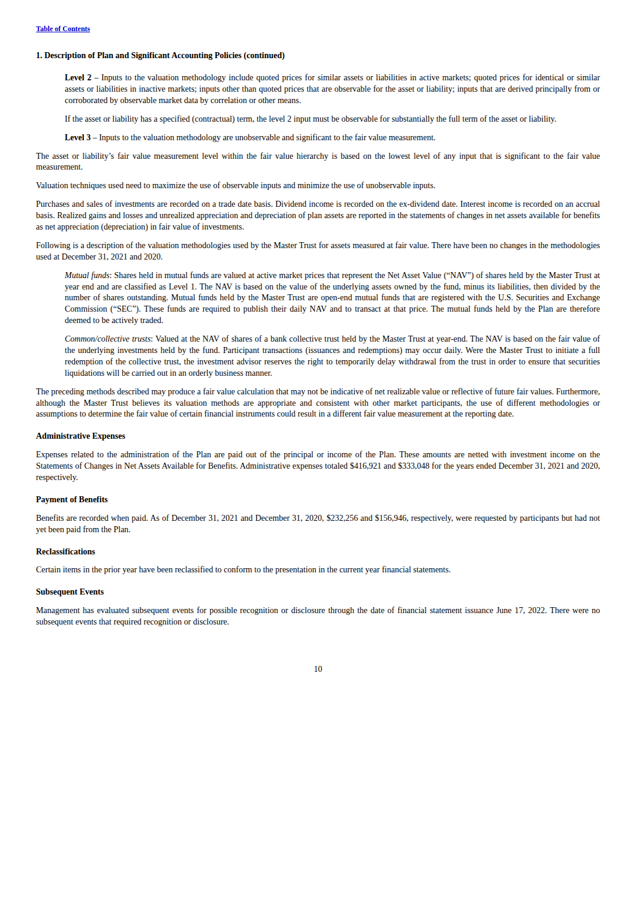Table of Contents
1. Description of Plan and Significant Accounting Policies (continued)
Level 2 – Inputs to the valuation methodology include quoted prices for similar assets or liabilities in active markets; quoted prices for identical or similar assets or liabilities in inactive markets; inputs other than quoted prices that are observable for the asset or liability; inputs that are derived principally from or corroborated by observable market data by correlation or other means.
If the asset or liability has a specified (contractual) term, the level 2 input must be observable for substantially the full term of the asset or liability.
Level 3 – Inputs to the valuation methodology are unobservable and significant to the fair value measurement.
The asset or liability’s fair value measurement level within the fair value hierarchy is based on the lowest level of any input that is significant to the fair value measurement.
Valuation techniques used need to maximize the use of observable inputs and minimize the use of unobservable inputs.
Purchases and sales of investments are recorded on a trade date basis. Dividend income is recorded on the ex-dividend date. Interest income is recorded on an accrual basis. Realized gains and losses and unrealized appreciation and depreciation of plan assets are reported in the statements of changes in net assets available for benefits as net appreciation (depreciation) in fair value of investments.
Following is a description of the valuation methodologies used by the Master Trust for assets measured at fair value. There have been no changes in the methodologies used at December 31, 2021 and 2020.
Mutual funds: Shares held in mutual funds are valued at active market prices that represent the Net Asset Value (“NAV”) of shares held by the Master Trust at year end and are classified as Level 1. The NAV is based on the value of the underlying assets owned by the fund, minus its liabilities, then divided by the number of shares outstanding. Mutual funds held by the Master Trust are open-end mutual funds that are registered with the U.S. Securities and Exchange Commission (“SEC”). These funds are required to publish their daily NAV and to transact at that price. The mutual funds held by the Plan are therefore deemed to be actively traded.
Common/collective trusts: Valued at the NAV of shares of a bank collective trust held by the Master Trust at year-end. The NAV is based on the fair value of the underlying investments held by the fund. Participant transactions (issuances and redemptions) may occur daily. Were the Master Trust to initiate a full redemption of the collective trust, the investment advisor reserves the right to temporarily delay withdrawal from the trust in order to ensure that securities liquidations will be carried out in an orderly business manner.
The preceding methods described may produce a fair value calculation that may not be indicative of net realizable value or reflective of future fair values. Furthermore, although the Master Trust believes its valuation methods are appropriate and consistent with other market participants, the use of different methodologies or assumptions to determine the fair value of certain financial instruments could result in a different fair value measurement at the reporting date.
Administrative Expenses
Expenses related to the administration of the Plan are paid out of the principal or income of the Plan. These amounts are netted with investment income on the Statements of Changes in Net Assets Available for Benefits. Administrative expenses totaled $416,921 and $333,048 for the years ended December 31, 2021 and 2020, respectively.
Payment of Benefits
Benefits are recorded when paid. As of December 31, 2021 and December 31, 2020, $232,256 and $156,946, respectively, were requested by participants but had not yet been paid from the Plan.
Reclassifications
Certain items in the prior year have been reclassified to conform to the presentation in the current year financial statements.
Subsequent Events
Management has evaluated subsequent events for possible recognition or disclosure through the date of financial statement issuance June 17, 2022. There were no subsequent events that required recognition or disclosure.
10